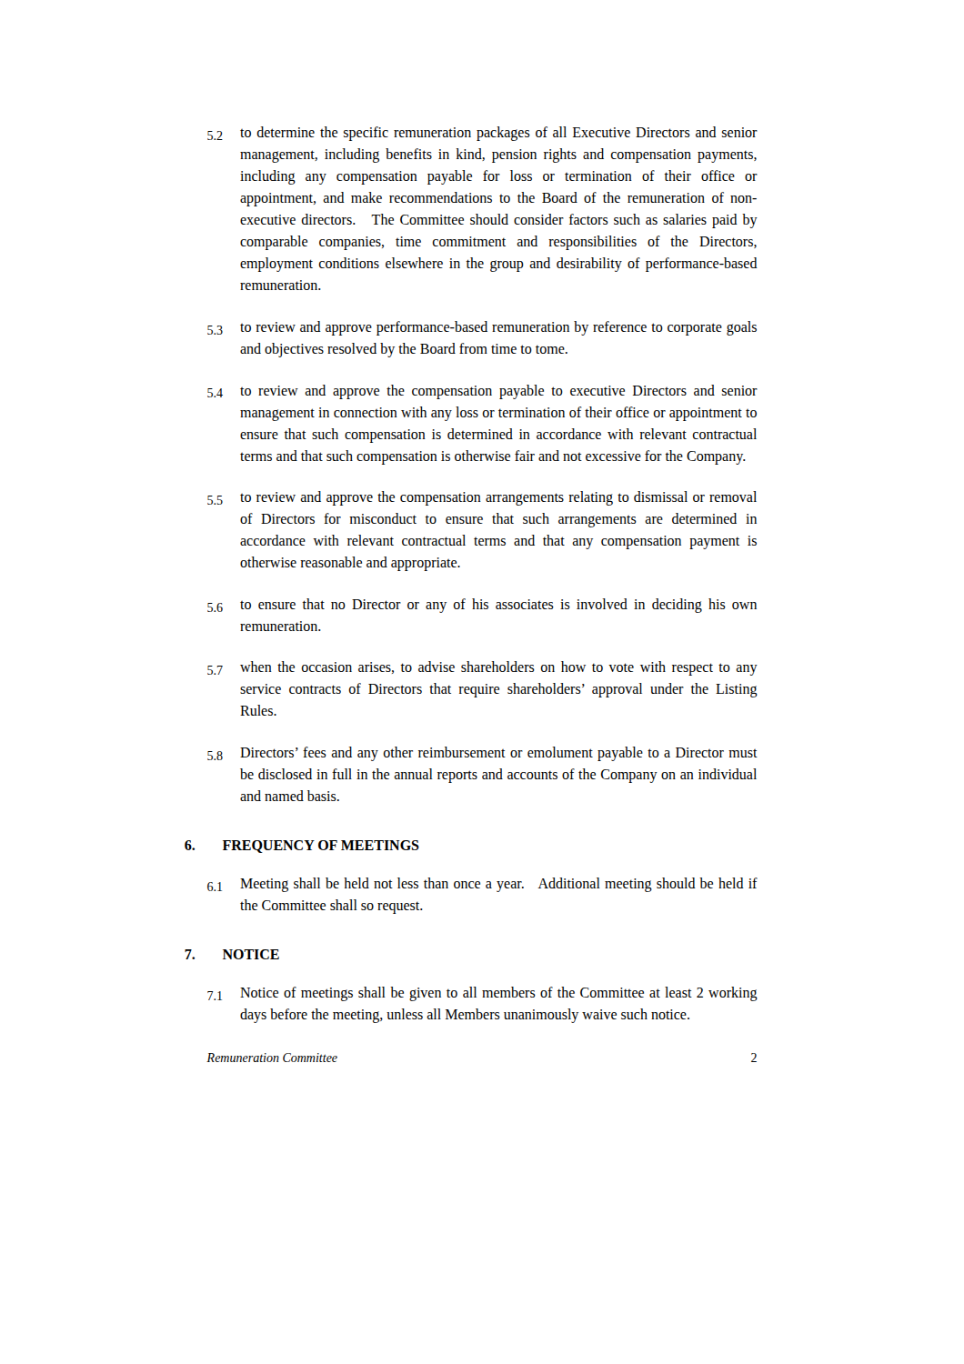5.2
to determine the specific remuneration packages of all Executive Directors and senior management, including benefits in kind, pension rights and compensation payments, including any compensation payable for loss or termination of their office or appointment, and make recommendations to the Board of the remuneration of non-executive directors. The Committee should consider factors such as salaries paid by comparable companies, time commitment and responsibilities of the Directors, employment conditions elsewhere in the group and desirability of performance-based remuneration.
5.3
to review and approve performance-based remuneration by reference to corporate goals and objectives resolved by the Board from time to tome.
5.4
to review and approve the compensation payable to executive Directors and senior management in connection with any loss or termination of their office or appointment to ensure that such compensation is determined in accordance with relevant contractual terms and that such compensation is otherwise fair and not excessive for the Company.
5.5
to review and approve the compensation arrangements relating to dismissal or removal of Directors for misconduct to ensure that such arrangements are determined in accordance with relevant contractual terms and that any compensation payment is otherwise reasonable and appropriate.
5.6
to ensure that no Director or any of his associates is involved in deciding his own remuneration.
5.7
when the occasion arises, to advise shareholders on how to vote with respect to any service contracts of Directors that require shareholders’ approval under the Listing Rules.
5.8
Directors’ fees and any other reimbursement or emolument payable to a Director must be disclosed in full in the annual reports and accounts of the Company on an individual and named basis.
6. FREQUENCY OF MEETINGS
6.1
Meeting shall be held not less than once a year. Additional meeting should be held if the Committee shall so request.
7. NOTICE
7.1
Notice of meetings shall be given to all members of the Committee at least 2 working days before the meeting, unless all Members unanimously waive such notice.
Remuneration Committee 2